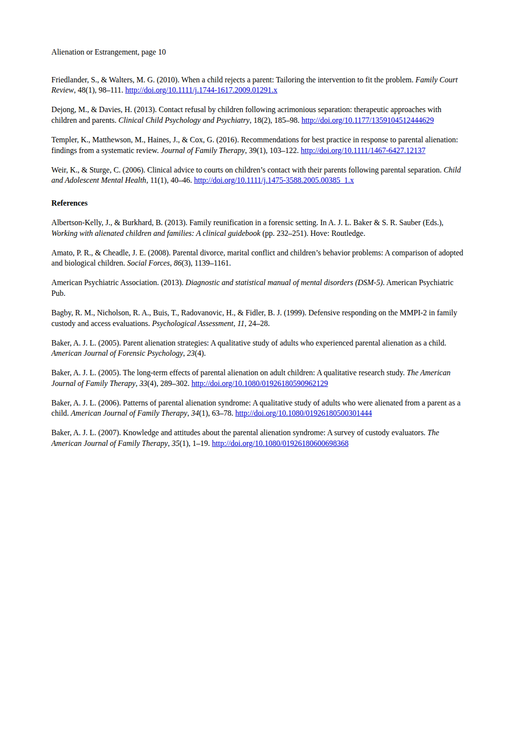Alienation or Estrangement, page 10
Friedlander, S., & Walters, M. G. (2010). When a child rejects a parent: Tailoring the intervention to fit the problem. Family Court Review, 48(1), 98–111. http://doi.org/10.1111/j.1744-1617.2009.01291.x
Dejong, M., & Davies, H. (2013). Contact refusal by children following acrimonious separation: therapeutic approaches with children and parents. Clinical Child Psychology and Psychiatry, 18(2), 185–98. http://doi.org/10.1177/1359104512444629
Templer, K., Matthewson, M., Haines, J., & Cox, G. (2016). Recommendations for best practice in response to parental alienation: findings from a systematic review. Journal of Family Therapy, 39(1), 103–122. http://doi.org/10.1111/1467-6427.12137
Weir, K., & Sturge, C. (2006). Clinical advice to courts on children’s contact with their parents following parental separation. Child and Adolescent Mental Health, 11(1), 40–46. http://doi.org/10.1111/j.1475-3588.2005.00385_1.x
References
Albertson-Kelly, J., & Burkhard, B. (2013). Family reunification in a forensic setting. In A. J. L. Baker & S. R. Sauber (Eds.), Working with alienated children and families: A clinical guidebook (pp. 232–251). Hove: Routledge.
Amato, P. R., & Cheadle, J. E. (2008). Parental divorce, marital conflict and children’s behavior problems: A comparison of adopted and biological children. Social Forces, 86(3), 1139–1161.
American Psychiatric Association. (2013). Diagnostic and statistical manual of mental disorders (DSM-5). American Psychiatric Pub.
Bagby, R. M., Nicholson, R. A., Buis, T., Radovanovic, H., & Fidler, B. J. (1999). Defensive responding on the MMPI-2 in family custody and access evaluations. Psychological Assessment, 11, 24–28.
Baker, A. J. L. (2005). Parent alienation strategies: A qualitative study of adults who experienced parental alienation as a child. American Journal of Forensic Psychology, 23(4).
Baker, A. J. L. (2005). The long-term effects of parental alienation on adult children: A qualitative research study. The American Journal of Family Therapy, 33(4), 289–302. http://doi.org/10.1080/01926180590962129
Baker, A. J. L. (2006). Patterns of parental alienation syndrome: A qualitative study of adults who were alienated from a parent as a child. American Journal of Family Therapy, 34(1), 63–78. http://doi.org/10.1080/01926180500301444
Baker, A. J. L. (2007). Knowledge and attitudes about the parental alienation syndrome: A survey of custody evaluators. The American Journal of Family Therapy, 35(1), 1–19. http://doi.org/10.1080/01926180600698368